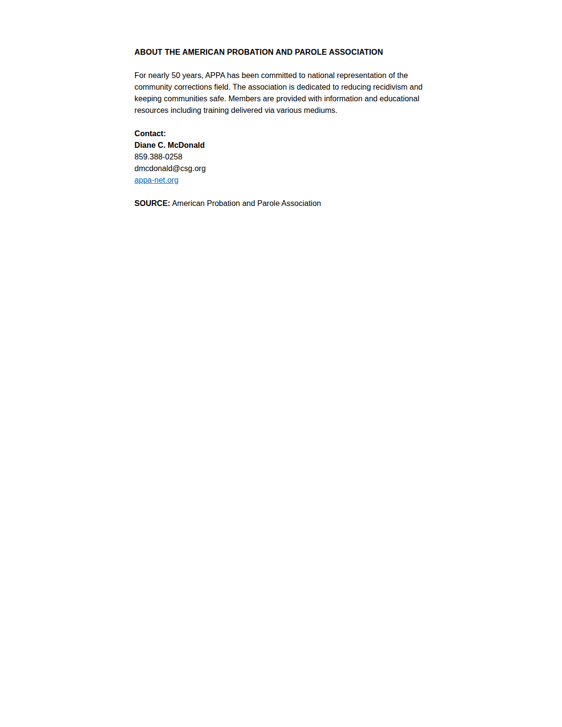ABOUT THE AMERICAN PROBATION AND PAROLE ASSOCIATION
For nearly 50 years, APPA has been committed to national representation of the community corrections field. The association is dedicated to reducing recidivism and keeping communities safe. Members are provided with information and educational resources including training delivered via various mediums.
Contact:
Diane C. McDonald
859.388-0258
dmcdonald@csg.org
appa-net.org
SOURCE: American Probation and Parole Association